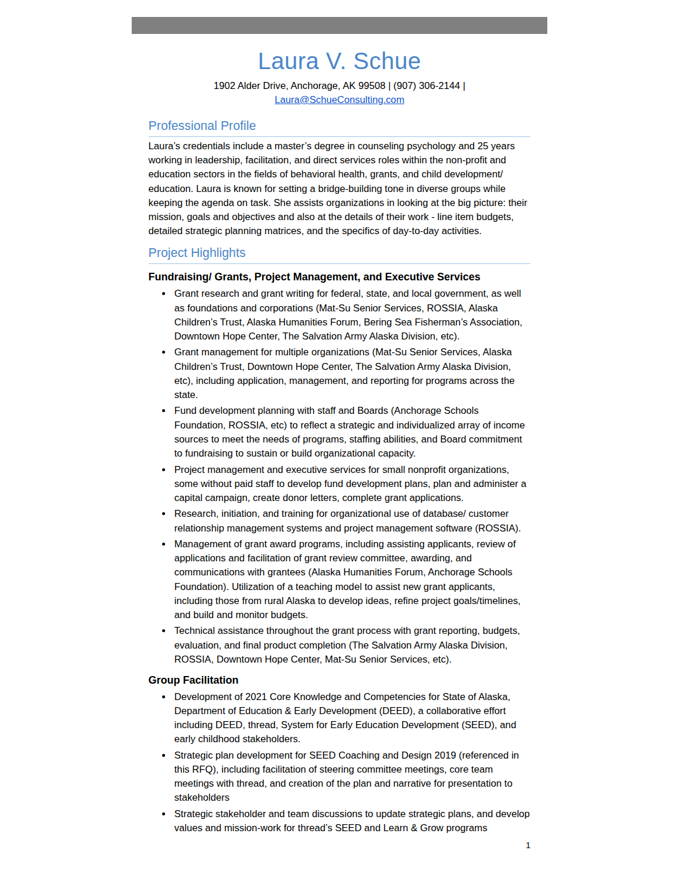Laura V. Schue
1902 Alder Drive, Anchorage, AK 99508 | (907) 306-2144 | Laura@SchueConsulting.com
Professional Profile
Laura’s credentials include a master’s degree in counseling psychology and 25 years working in leadership, facilitation, and direct services roles within the non-profit and education sectors in the fields of behavioral health, grants, and child development/ education. Laura is known for setting a bridge-building tone in diverse groups while keeping the agenda on task. She assists organizations in looking at the big picture: their mission, goals and objectives and also at the details of their work - line item budgets, detailed strategic planning matrices, and the specifics of day-to-day activities.
Project Highlights
Fundraising/ Grants, Project Management, and Executive Services
Grant research and grant writing for federal, state, and local government, as well as foundations and corporations (Mat-Su Senior Services, ROSSIA, Alaska Children’s Trust, Alaska Humanities Forum, Bering Sea Fisherman’s Association, Downtown Hope Center, The Salvation Army Alaska Division, etc).
Grant management for multiple organizations (Mat-Su Senior Services, Alaska Children’s Trust, Downtown Hope Center, The Salvation Army Alaska Division, etc), including application, management, and reporting for programs across the state.
Fund development planning with staff and Boards (Anchorage Schools Foundation, ROSSIA, etc) to reflect a strategic and individualized array of income sources to meet the needs of programs, staffing abilities, and Board commitment to fundraising to sustain or build organizational capacity.
Project management and executive services for small nonprofit organizations, some without paid staff to develop fund development plans, plan and administer a capital campaign, create donor letters, complete grant applications.
Research, initiation, and training for organizational use of database/ customer relationship management systems and project management software (ROSSIA).
Management of grant award programs, including assisting applicants, review of applications and facilitation of grant review committee, awarding, and communications with grantees (Alaska Humanities Forum, Anchorage Schools Foundation). Utilization of a teaching model to assist new grant applicants, including those from rural Alaska to develop ideas, refine project goals/timelines, and build and monitor budgets.
Technical assistance throughout the grant process with grant reporting, budgets, evaluation, and final product completion (The Salvation Army Alaska Division, ROSSIA, Downtown Hope Center, Mat-Su Senior Services, etc).
Group Facilitation
Development of 2021 Core Knowledge and Competencies for State of Alaska, Department of Education & Early Development (DEED), a collaborative effort including DEED, thread, System for Early Education Development (SEED), and early childhood stakeholders.
Strategic plan development for SEED Coaching and Design 2019 (referenced in this RFQ), including facilitation of steering committee meetings, core team meetings with thread, and creation of the plan and narrative for presentation to stakeholders
Strategic stakeholder and team discussions to update strategic plans, and develop values and mission-work for thread’s SEED and Learn & Grow programs
1